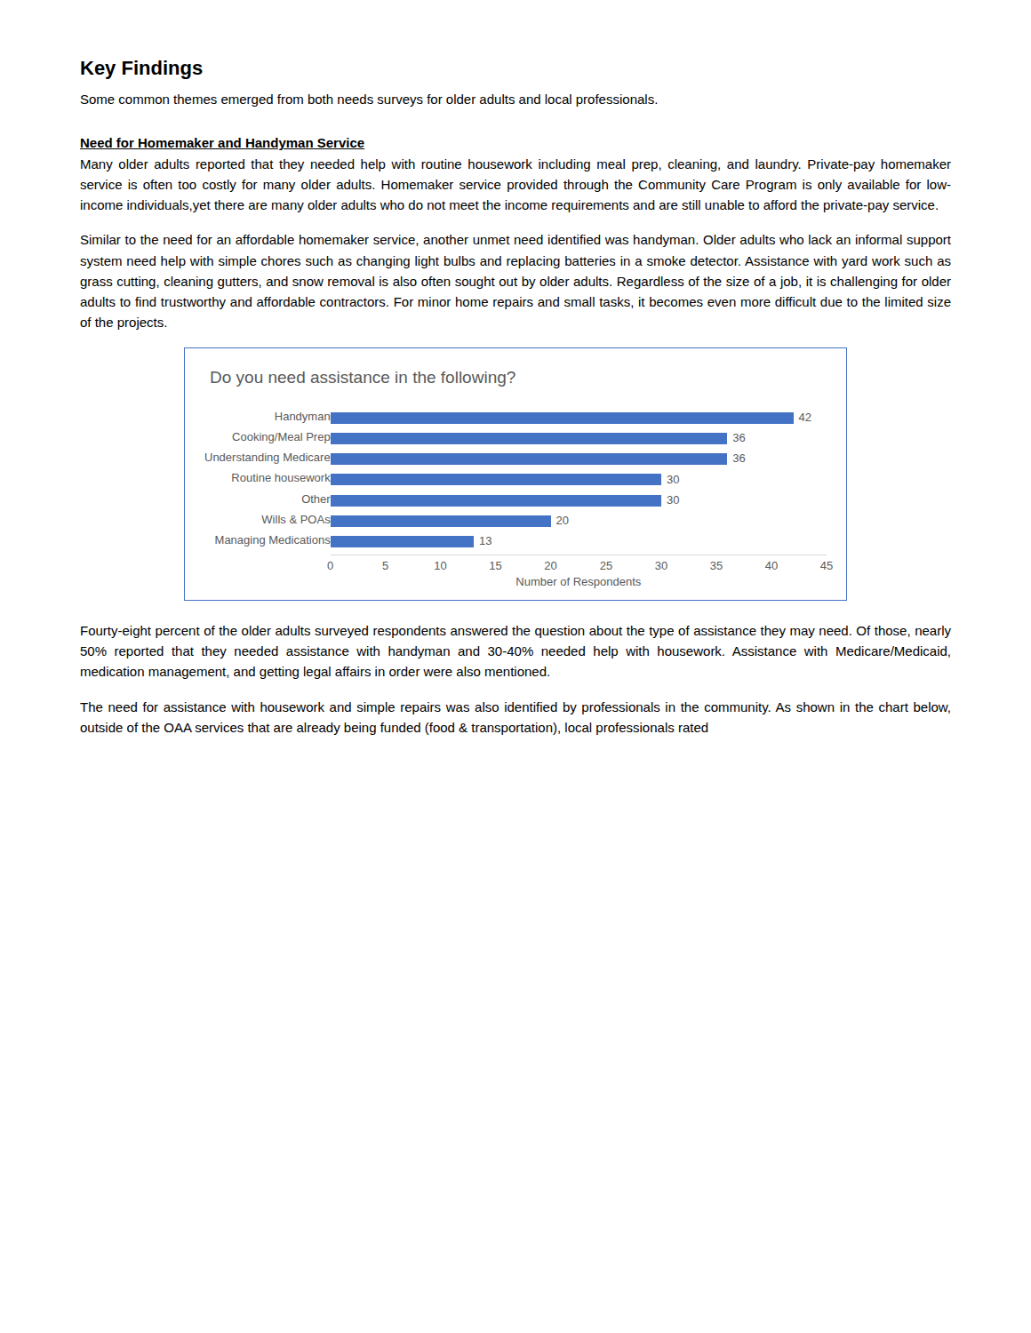Key Findings
Some common themes emerged from both needs surveys for older adults and local professionals.
Need for Homemaker and Handyman Service
Many older adults reported that they needed help with routine housework including meal prep, cleaning, and laundry. Private-pay homemaker service is often too costly for many older adults. Homemaker service provided through the Community Care Program is only available for low-income individuals,yet there are many older adults who do not meet the income requirements and are still unable to afford the private-pay service.
Similar to the need for an affordable homemaker service, another unmet need identified was handyman. Older adults who lack an informal support system need help with simple chores such as changing light bulbs and replacing batteries in a smoke detector. Assistance with yard work such as grass cutting, cleaning gutters, and snow removal is also often sought out by older adults. Regardless of the size of a job, it is challenging for older adults to find trustworthy and affordable contractors. For minor home repairs and small tasks, it becomes even more difficult due to the limited size of the projects.
Do you need assistance in the following?
| Handyman | 42 |
| Cooking/Meal Prep | 36 |
| Understanding Medicare | 36 |
| Routine housework | 30 |
| Other | 30 |
| Wills & POAs | 20 |
| Managing Medications | 13 |
| | 0 5 10 15 20 25 30 35 40 45 Number of Respondents |
Fourty-eight percent of the older adults surveyed respondents answered the question about the type of assistance they may need. Of those, nearly 50% reported that they needed assistance with handyman and 30-40% needed help with housework. Assistance with Medicare/Medicaid, medication management, and getting legal affairs in order were also mentioned.
The need for assistance with housework and simple repairs was also identified by professionals in the community. As shown in the chart below, outside of the OAA services that are already being funded (food & transportation), local professionals rated